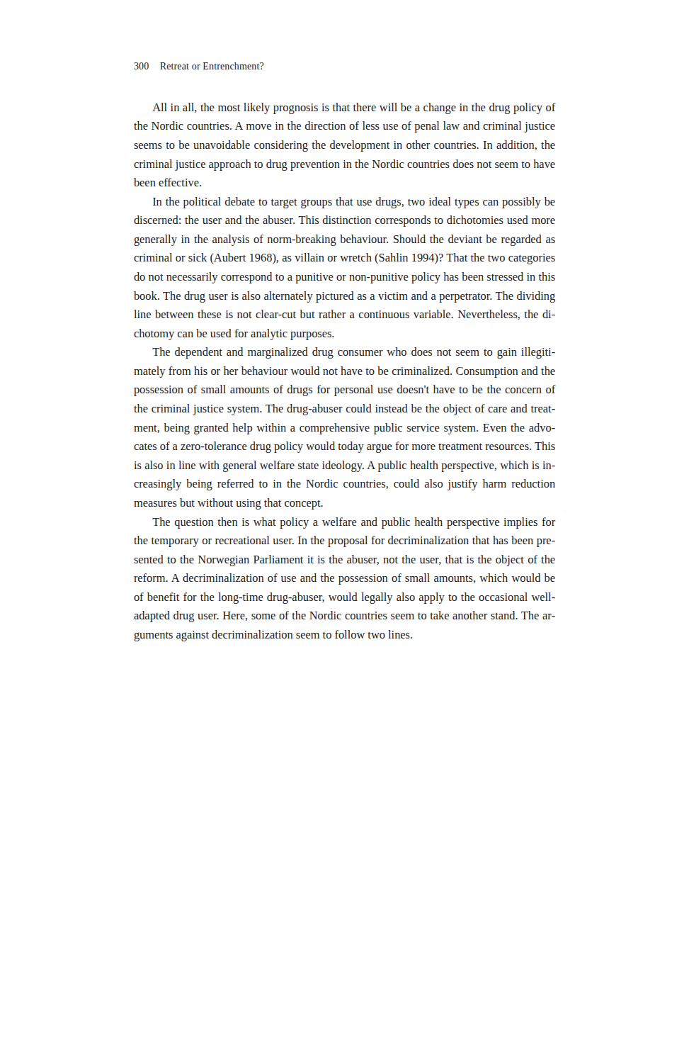300 Retreat or Entrenchment?
All in all, the most likely prognosis is that there will be a change in the drug policy of the Nordic countries. A move in the direction of less use of penal law and criminal justice seems to be unavoidable considering the development in other countries. In addition, the criminal justice approach to drug prevention in the Nordic countries does not seem to have been effective.
In the political debate to target groups that use drugs, two ideal types can possibly be discerned: the user and the abuser. This distinction corresponds to dichotomies used more generally in the analysis of norm-breaking behaviour. Should the deviant be regarded as criminal or sick (Aubert 1968), as villain or wretch (Sahlin 1994)? That the two categories do not necessarily correspond to a punitive or non-punitive policy has been stressed in this book. The drug user is also alternately pictured as a victim and a perpetrator. The dividing line between these is not clear-cut but rather a continuous variable. Nevertheless, the dichotomy can be used for analytic purposes.
The dependent and marginalized drug consumer who does not seem to gain illegitimately from his or her behaviour would not have to be criminalized. Consumption and the possession of small amounts of drugs for personal use doesn't have to be the concern of the criminal justice system. The drug-abuser could instead be the object of care and treatment, being granted help within a comprehensive public service system. Even the advocates of a zero-tolerance drug policy would today argue for more treatment resources. This is also in line with general welfare state ideology. A public health perspective, which is increasingly being referred to in the Nordic countries, could also justify harm reduction measures but without using that concept.
The question then is what policy a welfare and public health perspective implies for the temporary or recreational user. In the proposal for decriminalization that has been presented to the Norwegian Parliament it is the abuser, not the user, that is the object of the reform. A decriminalization of use and the possession of small amounts, which would be of benefit for the long-time drug-abuser, would legally also apply to the occasional well-adapted drug user. Here, some of the Nordic countries seem to take another stand. The arguments against decriminalization seem to follow two lines.